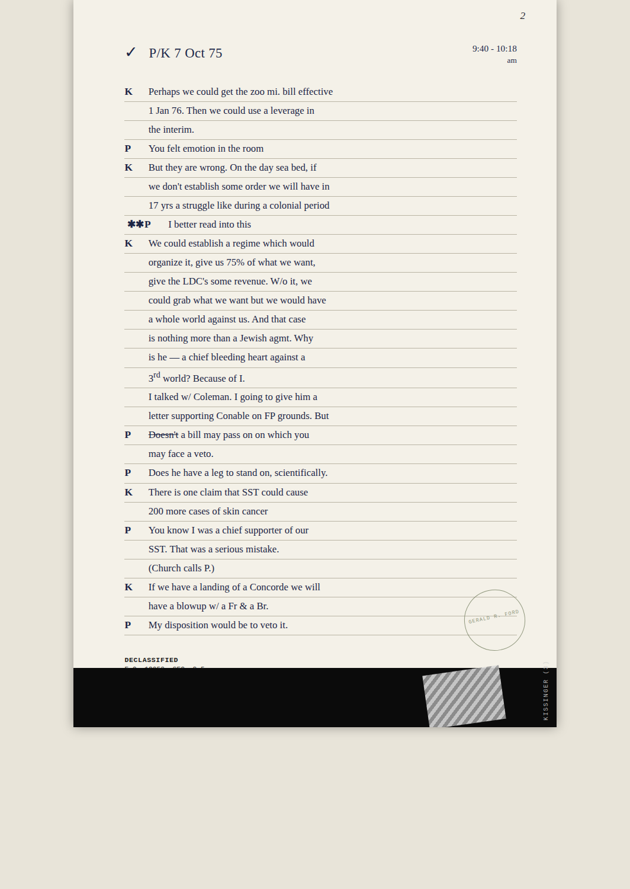2
✓ P/K 7 Oct 75
9:40 - 10:18
am
K
Perhaps we could get the zoo mi. bill effective
K
1 Jan 76. Then we could use a leverage in
K
the interim.
P
You felt emotion in the room
K
But they are wrong. On the day sea bed, if
K
we don't establish some order we will have in
K
17 yrs a struggle like during a colonial period
✱✱
P
I better read into this
K
We could establish a regime which would
K
organize it, give us 75% of what we want,
K
give the LDC's some revenue. W/o it, we
K
could grab what we want but we would have
K
a whole world against us. And that case
K
is nothing more than a Jewish agmt. Why
K
is he — a chief bleeding heart against a
K
3rd world? Because of I.
K
I talked w/ Coleman. I going to give him a
K
letter supporting Conable on FP grounds. But
P
Doesn't a bill may pass on on which you
P
may face a veto.
P
Does he have a leg to stand on, scientifically.
K
There is one claim that SST could cause
K
200 more cases of skin cancer
P
You know I was a chief supporter of our
P
SST. That was a serious mistake.
P
(Church calls P.)
K
If we have a landing of a Concorde we will
K
have a blowup w/ a Fr & a Br.
P
My disposition would be to veto it.
DECLASSIFIED
E.O. 12958, SEC. 3.5
NSC MEMO, 11/24/98, STATE DEPT. GUIDELINES, State Dev. ew 3/11/04
BY , NARA, DATE 6/3/04
GERALD R. FORD
KISSINGER (3)